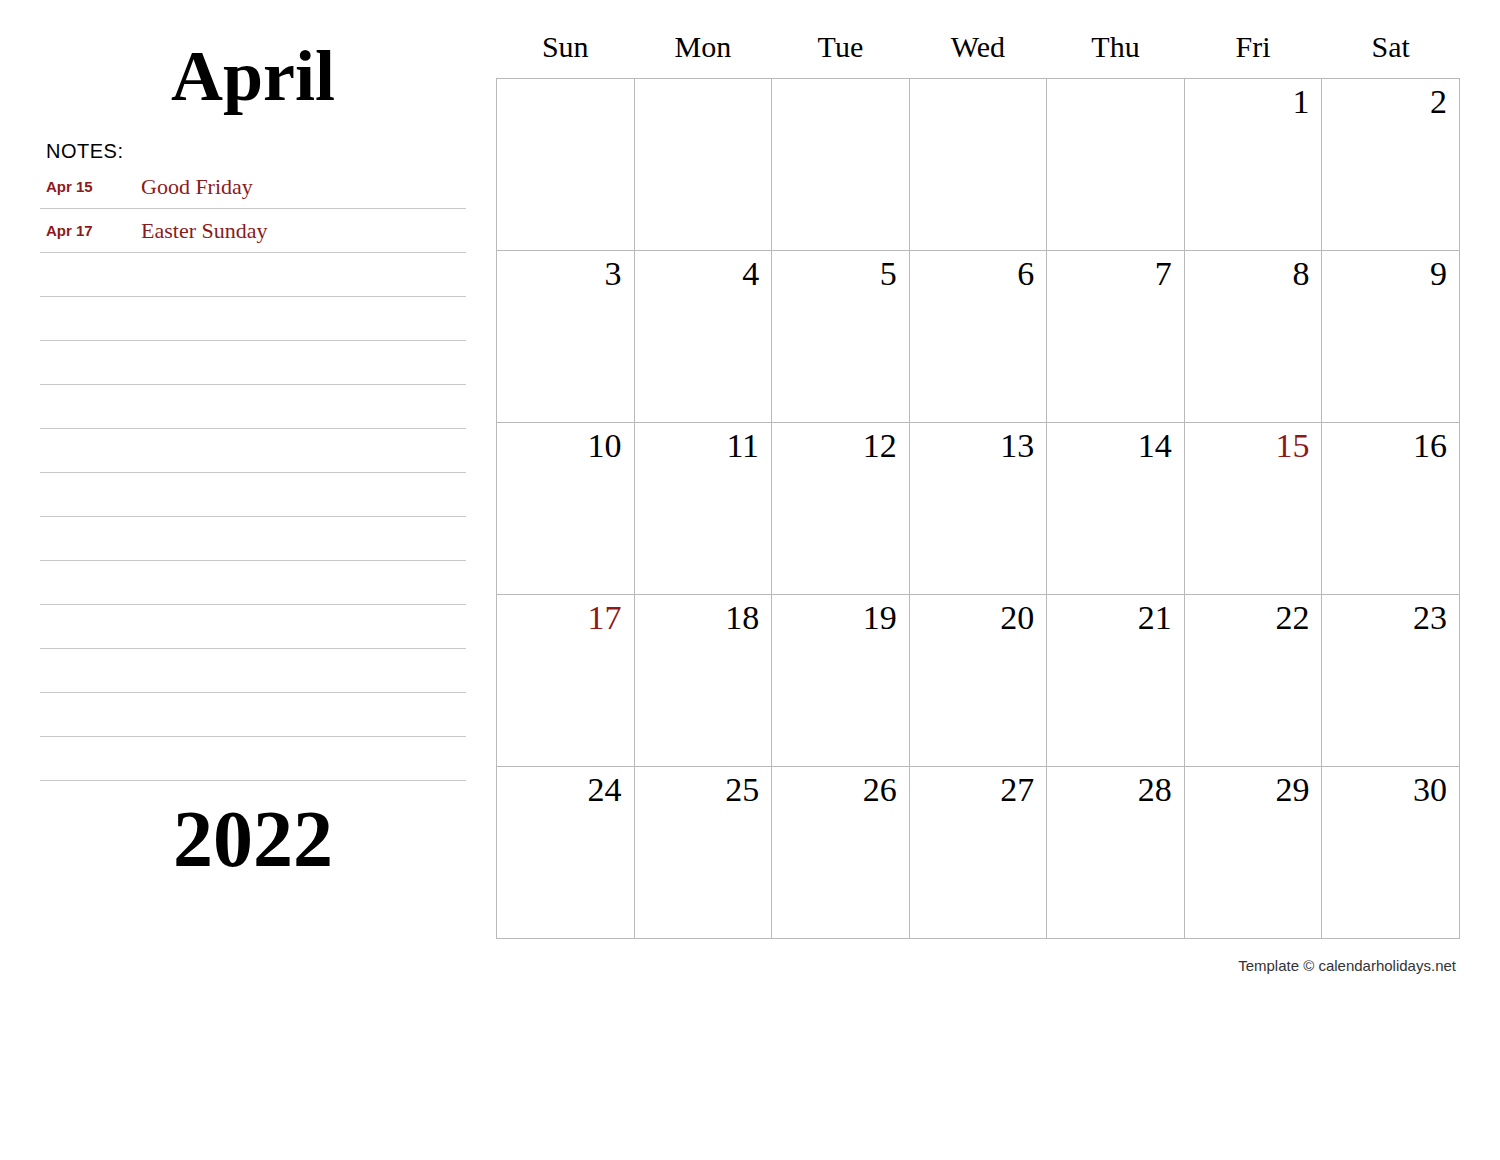April
NOTES:
Apr 15 Good Friday
Apr 17 Easter Sunday
2022
| Sun | Mon | Tue | Wed | Thu | Fri | Sat |
| --- | --- | --- | --- | --- | --- | --- |
| | | | | | 1 | 2 |
| 3 | 4 | 5 | 6 | 7 | 8 | 9 |
| 10 | 11 | 12 | 13 | 14 | 15 | 16 |
| 17 | 18 | 19 | 20 | 21 | 22 | 23 |
| 24 | 25 | 26 | 27 | 28 | 29 | 30 |
Template © calendarholidays.net